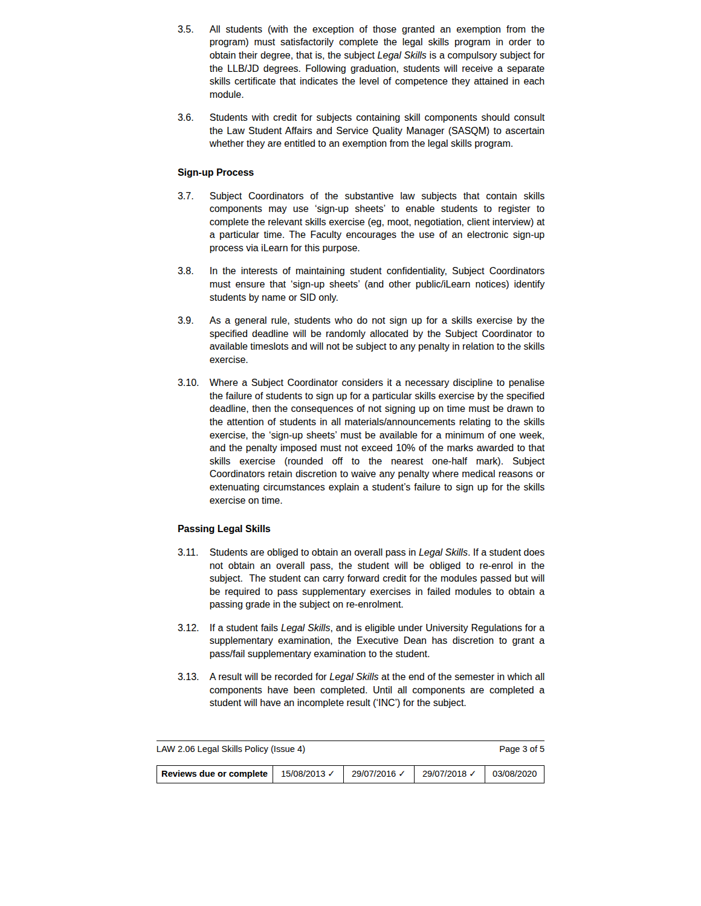3.5.
All students (with the exception of those granted an exemption from the program) must satisfactorily complete the legal skills program in order to obtain their degree, that is, the subject Legal Skills is a compulsory subject for the LLB/JD degrees. Following graduation, students will receive a separate skills certificate that indicates the level of competence they attained in each module.
3.6.
Students with credit for subjects containing skill components should consult the Law Student Affairs and Service Quality Manager (SASQM) to ascertain whether they are entitled to an exemption from the legal skills program.
Sign-up Process
3.7.
Subject Coordinators of the substantive law subjects that contain skills components may use ‘sign-up sheets’ to enable students to register to complete the relevant skills exercise (eg, moot, negotiation, client interview) at a particular time. The Faculty encourages the use of an electronic sign-up process via iLearn for this purpose.
3.8.
In the interests of maintaining student confidentiality, Subject Coordinators must ensure that ‘sign-up sheets’ (and other public/iLearn notices) identify students by name or SID only.
3.9.
As a general rule, students who do not sign up for a skills exercise by the specified deadline will be randomly allocated by the Subject Coordinator to available timeslots and will not be subject to any penalty in relation to the skills exercise.
3.10.
Where a Subject Coordinator considers it a necessary discipline to penalise the failure of students to sign up for a particular skills exercise by the specified deadline, then the consequences of not signing up on time must be drawn to the attention of students in all materials/announcements relating to the skills exercise, the ‘sign-up sheets’ must be available for a minimum of one week, and the penalty imposed must not exceed 10% of the marks awarded to that skills exercise (rounded off to the nearest one-half mark). Subject Coordinators retain discretion to waive any penalty where medical reasons or extenuating circumstances explain a student’s failure to sign up for the skills exercise on time.
Passing Legal Skills
3.11.
Students are obliged to obtain an overall pass in Legal Skills. If a student does not obtain an overall pass, the student will be obliged to re-enrol in the subject. The student can carry forward credit for the modules passed but will be required to pass supplementary exercises in failed modules to obtain a passing grade in the subject on re-enrolment.
3.12.
If a student fails Legal Skills, and is eligible under University Regulations for a supplementary examination, the Executive Dean has discretion to grant a pass/fail supplementary examination to the student.
3.13.
A result will be recorded for Legal Skills at the end of the semester in which all components have been completed. Until all components are completed a student will have an incomplete result (‘INC’) for the subject.
LAW 2.06 Legal Skills Policy (Issue 4) Page 3 of 5
| Reviews due or complete | 15/08/2013 ✓ | 29/07/2016 ✓ | 29/07/2018 ✓ | 03/08/2020 |